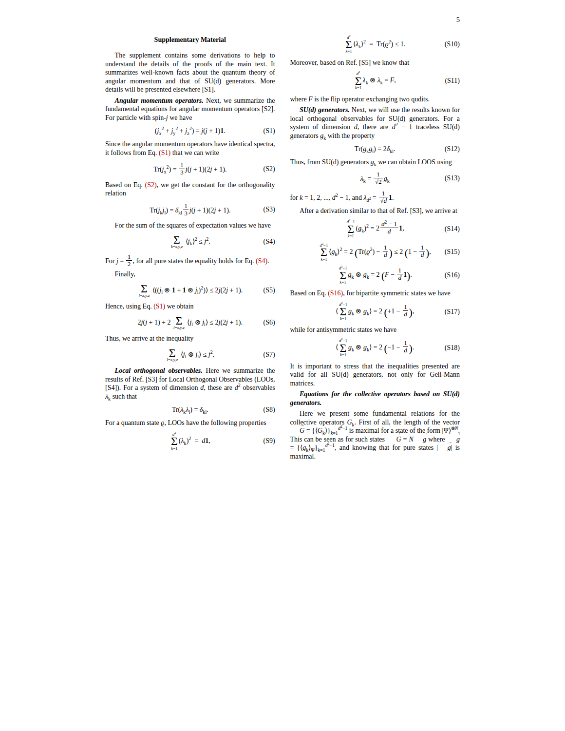5
Supplementary Material
The supplement contains some derivations to help to understand the details of the proofs of the main text. It summarizes well-known facts about the quantum theory of angular momentum and that of SU(d) generators. More details will be presented elsewhere [S1].
Angular momentum operators. Next, we summarize the fundamental equations for angular momentum operators [S2]. For particle with spin-j we have
(jx2 + jy2 + jz2) = j(j + 1)1. (S1)
Since the angular momentum operators have identical spectra, it follows from Eq. (S1) that we can write
Tr(jx2) = 13 j(j + 1)(2j + 1). (S2)
Based on Eq. (S2), we get the constant for the orthogonality relation
Tr(jkjl) = δkl13 j(j + 1)(2j + 1). (S3)
For the sum of the squares of expectation values we have
Σk=x,y,z ⟨jk⟩2 ≤ j2. (S4)
For j = 12, for all pure states the equality holds for Eq. (S4).
Finally,
Σl=x,y,z ⟨((jl ⊗ 1 + 1 ⊗ jl)2)⟩ ≤ 2j(2j + 1). (S5)
Hence, using Eq. (S1) we obtain
2j(j + 1) + 2 Σl=x,y,z ⟨jl ⊗ jl⟩ ≤ 2j(2j + 1). (S6)
Thus, we arrive at the inequality
Σl=x,y,z ⟨jl ⊗ jl⟩ ≤ j2. (S7)
Local orthogonal observables. Here we summarize the results of Ref. [S3] for Local Orthogonal Observables (LOOs, [S4]). For a system of dimension d, these are d2 observables λk such that
Tr(λkλl) = δkl. (S8)
For a quantum state ϱ, LOOs have the following properties
d2 Σk=1(λk)2 = d 1, (S9)
d2 Σk=1⟨λk⟩2 = Tr(ϱ2) ≤ 1. (S10)
Moreover, based on Ref. [S5] we know that
d2 Σk=1 λk ⊗ λk = F, (S11)
where F is the flip operator exchanging two qudits.
SU(d) generators. Next, we will use the results known for local orthogonal observables for SU(d) generators. For a system of dimension d, there are d2 − 1 traceless SU(d) generators gk with the property
Tr(gkgl) = 2δkl. (S12)
Thus, from SU(d) generators gk we can obtain LOOS using
λk = 1√2 gk (S13)
for k = 1, 2, ..., d2 − 1, and λd2 = 1√d 1.
After a derivation similar to that of Ref. [S3], we arrive at
d2−1 Σk=1(gk)2 = 2d2 − 1 d 1, (S14)
d2−1 Σk=1⟨gk⟩2 = 2 (Tr(ϱ2) − 1 d) ≤ 2 (1 − 1 d), (S15)
d2−1 Σk=1 gk ⊗ gk = 2 (F − 1 d 1). (S16)
Based on Eq. (S16), for bipartite symmetric states we have
⟨d2−1 Σk=1 gk ⊗ gk⟩ = 2 (+1 − 1 d), (S17)
while for antisymmetric states we have
⟨d2−1 Σk=1 gk ⊗ gk⟩ = 2 (−1 − 1 d). (S18)
It is important to stress that the inequalities presented are valid for all SU(d) generators, not only for Gell-Mann matrices.
Equations for the collective operators based on SU(d) generators.
Here we present some fundamental relations for the collective operators Gk. First of all, the length of the vector G = {⟨Gk⟩}k=1d2−1 is maximal for a state of the form |Ψ⟩⊗N. This can be seen as for such states G = Ng where g = {⟨gk⟩Ψ}k=1d2−1, and knowing that for pure states |g| is maximal.